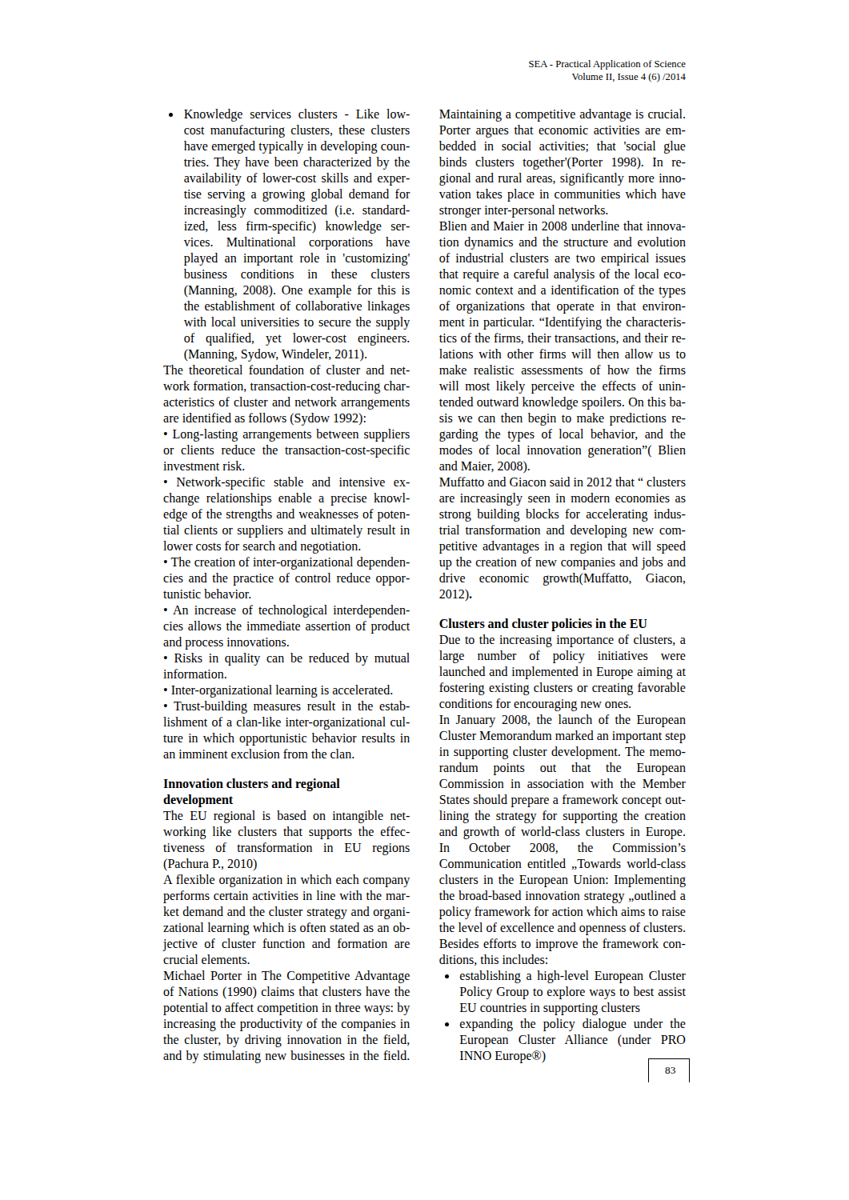SEA - Practical Application of Science
Volume II, Issue 4 (6) /2014
Knowledge services clusters - Like low-cost manufacturing clusters, these clusters have emerged typically in developing countries. They have been characterized by the availability of lower-cost skills and expertise serving a growing global demand for increasingly commoditized (i.e. standardized, less firm-specific) knowledge services. Multinational corporations have played an important role in 'customizing' business conditions in these clusters (Manning, 2008). One example for this is the establishment of collaborative linkages with local universities to secure the supply of qualified, yet lower-cost engineers. (Manning, Sydow, Windeler, 2011).
The theoretical foundation of cluster and network formation, transaction-cost-reducing characteristics of cluster and network arrangements are identified as follows (Sydow 1992):
• Long-lasting arrangements between suppliers or clients reduce the transaction-cost-specific investment risk.
• Network-specific stable and intensive exchange relationships enable a precise knowledge of the strengths and weaknesses of potential clients or suppliers and ultimately result in lower costs for search and negotiation.
• The creation of inter-organizational dependencies and the practice of control reduce opportunistic behavior.
• An increase of technological interdependencies allows the immediate assertion of product and process innovations.
• Risks in quality can be reduced by mutual information.
• Inter-organizational learning is accelerated.
• Trust-building measures result in the establishment of a clan-like inter-organizational culture in which opportunistic behavior results in an imminent exclusion from the clan.
Innovation clusters and regional development
The EU regional is based on intangible networking like clusters that supports the effectiveness of transformation in EU regions (Pachura P., 2010)
A flexible organization in which each company performs certain activities in line with the market demand and the cluster strategy and organizational learning which is often stated as an objective of cluster function and formation are crucial elements.
Michael Porter in The Competitive Advantage of Nations (1990) claims that clusters have the potential to affect competition in three ways: by increasing the productivity of the companies in the cluster, by driving innovation in the field, and by stimulating new businesses in the field. Maintaining a competitive advantage is crucial. Porter argues that economic activities are embedded in social activities; that 'social glue binds clusters together'(Porter 1998). In regional and rural areas, significantly more innovation takes place in communities which have stronger inter-personal networks.
Blien and Maier in 2008 underline that innovation dynamics and the structure and evolution of industrial clusters are two empirical issues that require a careful analysis of the local economic context and a identification of the types of organizations that operate in that environment in particular. “Identifying the characteristics of the firms, their transactions, and their relations with other firms will then allow us to make realistic assessments of how the firms will most likely perceive the effects of unintended outward knowledge spoilers. On this basis we can then begin to make predictions regarding the types of local behavior, and the modes of local innovation generation”( Blien and Maier, 2008).
Muffatto and Giacon said in 2012 that “ clusters are increasingly seen in modern economies as strong building blocks for accelerating industrial transformation and developing new competitive advantages in a region that will speed up the creation of new companies and jobs and drive economic growth(Muffatto, Giacon, 2012).
Clusters and cluster policies in the EU
Due to the increasing importance of clusters, a large number of policy initiatives were launched and implemented in Europe aiming at fostering existing clusters or creating favorable conditions for encouraging new ones.
In January 2008, the launch of the European Cluster Memorandum marked an important step in supporting cluster development. The memorandum points out that the European Commission in association with the Member States should prepare a framework concept outlining the strategy for supporting the creation and growth of world-class clusters in Europe. In October 2008, the Commission’s Communication entitled „Towards world-class clusters in the European Union: Implementing the broad-based innovation strategy „outlined a policy framework for action which aims to raise the level of excellence and openness of clusters. Besides efforts to improve the framework conditions, this includes:
establishing a high-level European Cluster Policy Group to explore ways to best assist EU countries in supporting clusters
expanding the policy dialogue under the European Cluster Alliance (under PRO INNO Europe®)
83